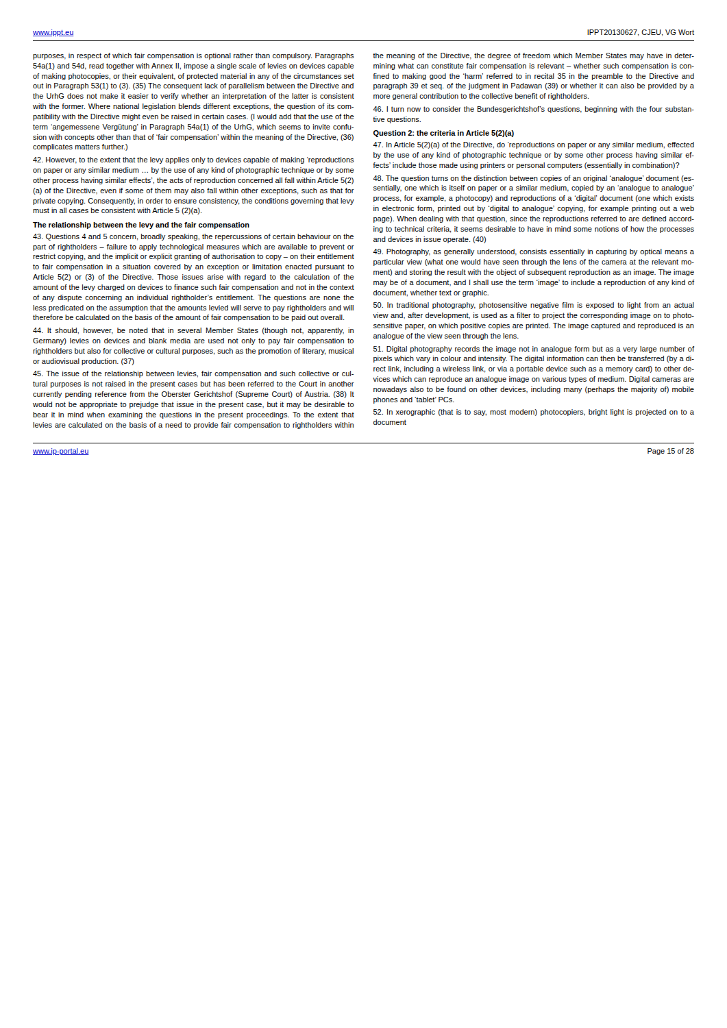www.ippt.eu
IPPT20130627, CJEU, VG Wort
purposes, in respect of which fair compensation is optional rather than compulsory. Paragraphs 54a(1) and 54d, read together with Annex II, impose a single scale of levies on devices capable of making photocopies, or their equivalent, of protected material in any of the circumstances set out in Paragraph 53(1) to (3). (35) The consequent lack of parallelism between the Directive and the UrhG does not make it easier to verify whether an interpretation of the latter is consistent with the former. Where national legislation blends different exceptions, the question of its compatibility with the Directive might even be raised in certain cases. (I would add that the use of the term ‘angemessene Vergütung’ in Paragraph 54a(1) of the UrhG, which seems to invite confusion with concepts other than that of ‘fair compensation’ within the meaning of the Directive, (36) complicates matters further.)
42. However, to the extent that the levy applies only to devices capable of making ‘reproductions on paper or any similar medium … by the use of any kind of photographic technique or by some other process having similar effects’, the acts of reproduction concerned all fall within Article 5(2)(a) of the Directive, even if some of them may also fall within other exceptions, such as that for private copying. Consequently, in order to ensure consistency, the conditions governing that levy must in all cases be consistent with Article 5 (2)(a).
The relationship between the levy and the fair compensation
43. Questions 4 and 5 concern, broadly speaking, the repercussions of certain behaviour on the part of rightholders – failure to apply technological measures which are available to prevent or restrict copying, and the implicit or explicit granting of authorisation to copy – on their entitlement to fair compensation in a situation covered by an exception or limitation enacted pursuant to Article 5(2) or (3) of the Directive. Those issues arise with regard to the calculation of the amount of the levy charged on devices to finance such fair compensation and not in the context of any dispute concerning an individual rightholder’s entitlement. The questions are none the less predicated on the assumption that the amounts levied will serve to pay rightholders and will therefore be calculated on the basis of the amount of fair compensation to be paid out overall.
44. It should, however, be noted that in several Member States (though not, apparently, in Germany) levies on devices and blank media are used not only to pay fair compensation to rightholders but also for collective or cultural purposes, such as the promotion of literary, musical or audiovisual production. (37)
45. The issue of the relationship between levies, fair compensation and such collective or cultural purposes is not raised in the present cases but has been referred to the Court in another currently pending reference from the Oberster Gerichtshof (Supreme Court) of Austria. (38) It would not be appropriate to prejudge that issue in the present case, but it may be desirable to bear it in mind when examining the questions in the present proceedings. To the extent that levies are calculated on the basis of a need to provide fair compensation to rightholders within the meaning of the Directive, the degree of freedom which Member States may have in determining what can constitute fair compensation is relevant – whether such compensation is confined to making good the ‘harm’ referred to in recital 35 in the preamble to the Directive and paragraph 39 et seq. of the judgment in Padawan (39) or whether it can also be provided by a more general contribution to the collective benefit of rightholders.
46. I turn now to consider the Bundesgerichtshof’s questions, beginning with the four substantive questions.
Question 2: the criteria in Article 5(2)(a)
47. In Article 5(2)(a) of the Directive, do ‘reproductions on paper or any similar medium, effected by the use of any kind of photographic technique or by some other process having similar effects’ include those made using printers or personal computers (essentially in combination)?
48. The question turns on the distinction between copies of an original ‘analogue’ document (essentially, one which is itself on paper or a similar medium, copied by an ‘analogue to analogue’ process, for example, a photocopy) and reproductions of a ‘digital’ document (one which exists in electronic form, printed out by ‘digital to analogue’ copying, for example printing out a web page). When dealing with that question, since the reproductions referred to are defined according to technical criteria, it seems desirable to have in mind some notions of how the processes and devices in issue operate. (40)
49. Photography, as generally understood, consists essentially in capturing by optical means a particular view (what one would have seen through the lens of the camera at the relevant moment) and storing the result with the object of subsequent reproduction as an image. The image may be of a document, and I shall use the term ‘image’ to include a reproduction of any kind of document, whether text or graphic.
50. In traditional photography, photosensitive negative film is exposed to light from an actual view and, after development, is used as a filter to project the corresponding image on to photosensitive paper, on which positive copies are printed. The image captured and reproduced is an analogue of the view seen through the lens.
51. Digital photography records the image not in analogue form but as a very large number of pixels which vary in colour and intensity. The digital information can then be transferred (by a direct link, including a wireless link, or via a portable device such as a memory card) to other devices which can reproduce an analogue image on various types of medium. Digital cameras are nowadays also to be found on other devices, including many (perhaps the majority of) mobile phones and ‘tablet’ PCs.
52. In xerographic (that is to say, most modern) photocopiers, bright light is projected on to a document
www.ip-portal.eu
Page 15 of 28